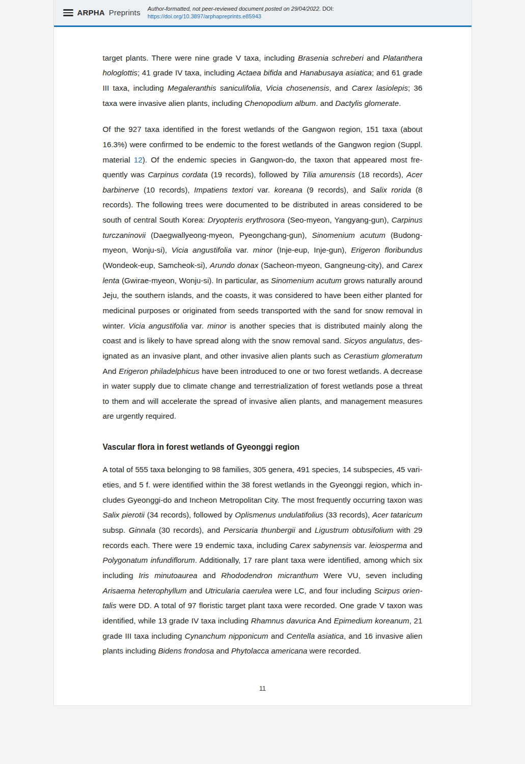ARPHA Preprints
Author-formatted, not peer-reviewed document posted on 29/04/2022. DOI:
https://doi.org/10.3897/arphapreprints.e85943
target plants. There were nine grade V taxa, including Brasenia schreberi and Platanthera hologlottis; 41 grade IV taxa, including Actaea bifida and Hanabusaya asiatica; and 61 grade III taxa, including Megaleranthis saniculifolia, Vicia chosenensis, and Carex lasiolepis; 36 taxa were invasive alien plants, including Chenopodium album. and Dactylis glomerate.
Of the 927 taxa identified in the forest wetlands of the Gangwon region, 151 taxa (about 16.3%) were confirmed to be endemic to the forest wetlands of the Gangwon region (Suppl. material 12). Of the endemic species in Gangwon-do, the taxon that appeared most frequently was Carpinus cordata (19 records), followed by Tilia amurensis (18 records), Acer barbinerve (10 records), Impatiens textori var. koreana (9 records), and Salix rorida (8 records). The following trees were documented to be distributed in areas considered to be south of central South Korea: Dryopteris erythrosora (Seo-myeon, Yangyang-gun), Carpinus turczaninovii (Daegwallyeong-myeon, Pyeongchang-gun), Sinomenium acutum (Budong-myeon, Wonju-si), Vicia angustifolia var. minor (Inje-eup, Inje-gun), Erigeron floribundus (Wondeok-eup, Samcheok-si), Arundo donax (Sacheon-myeon, Gangneung-city), and Carex lenta (Gwirae-myeon, Wonju-si). In particular, as Sinomenium acutum grows naturally around Jeju, the southern islands, and the coasts, it was considered to have been either planted for medicinal purposes or originated from seeds transported with the sand for snow removal in winter. Vicia angustifolia var. minor is another species that is distributed mainly along the coast and is likely to have spread along with the snow removal sand. Sicyos angulatus, designated as an invasive plant, and other invasive alien plants such as Cerastium glomeratum And Erigeron philadelphicus have been introduced to one or two forest wetlands. A decrease in water supply due to climate change and terrestrialization of forest wetlands pose a threat to them and will accelerate the spread of invasive alien plants, and management measures are urgently required.
Vascular flora in forest wetlands of Gyeonggi region
A total of 555 taxa belonging to 98 families, 305 genera, 491 species, 14 subspecies, 45 varieties, and 5 f. were identified within the 38 forest wetlands in the Gyeonggi region, which includes Gyeonggi-do and Incheon Metropolitan City. The most frequently occurring taxon was Salix pierotii (34 records), followed by Oplismenus undulatifolius (33 records), Acer tataricum subsp. Ginnala (30 records), and Persicaria thunbergii and Ligustrum obtusifolium with 29 records each. There were 19 endemic taxa, including Carex sabynensis var. leiosperma and Polygonatum infundiflorum. Additionally, 17 rare plant taxa were identified, among which six including Iris minutoaurea and Rhododendron micranthum Were VU, seven including Arisaema heterophyllum and Utricularia caerulea were LC, and four including Scirpus orientalis were DD. A total of 97 floristic target plant taxa were recorded. One grade V taxon was identified, while 13 grade IV taxa including Rhamnus davurica And Epimedium koreanum, 21 grade III taxa including Cynanchum nipponicum and Centella asiatica, and 16 invasive alien plants including Bidens frondosa and Phytolacca americana were recorded.
11